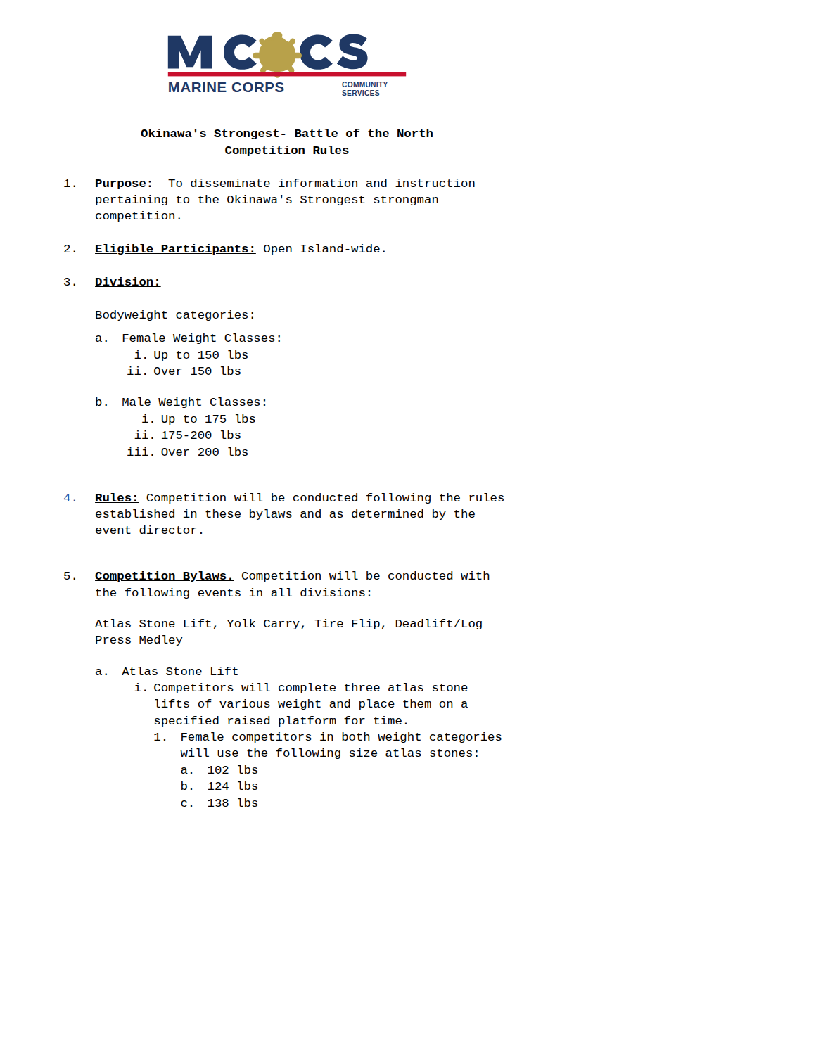MARINE CORPS COMMUNITY SERVICES
Okinawa's Strongest- Battle of the NorthCompetition Rules
1. Purpose: To disseminate information and instruction pertaining to the Okinawa's Strongest strongman competition.
2. Eligible Participants: Open Island-wide.
3. Division:
Bodyweight categories:
a. Female Weight Classes:
i. Up to 150 lbs
ii. Over 150 lbs
b. Male Weight Classes:
i. Up to 175 lbs
ii. 175-200 lbs
iii. Over 200 lbs
4. Rules: Competition will be conducted following the rules established in these bylaws and as determined by the event director.
5. Competition Bylaws. Competition will be conducted with the following events in all divisions:
Atlas Stone Lift, Yolk Carry, Tire Flip, Deadlift/Log Press Medley
a. Atlas Stone Lift
i. Competitors will complete three atlas stone lifts of various weight and place them on a specified raised platform for time.
1. Female competitors in both weight categories will use the following size atlas stones:
a. 102 lbs
b. 124 lbs
c. 138 lbs